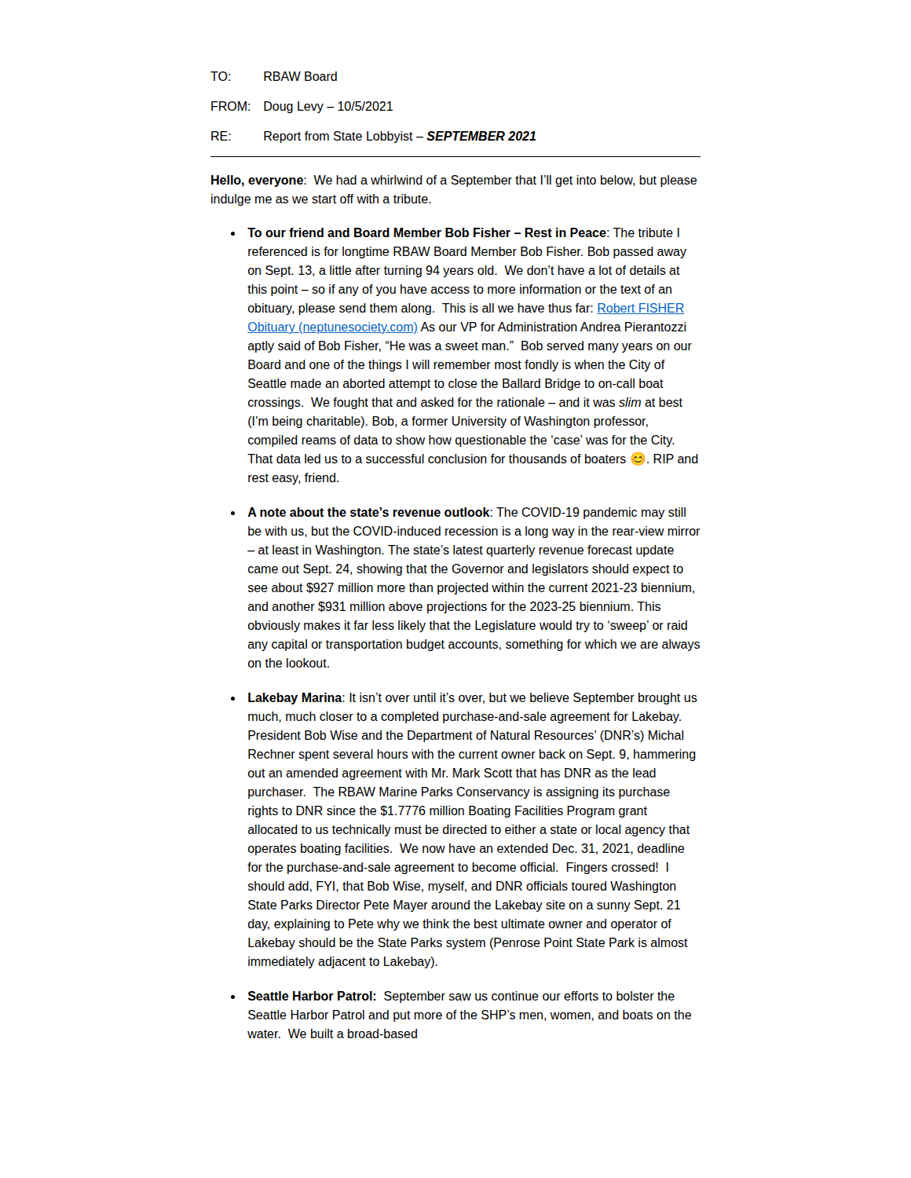TO: RBAW Board
FROM: Doug Levy – 10/5/2021
RE: Report from State Lobbyist – SEPTEMBER 2021
Hello, everyone: We had a whirlwind of a September that I’ll get into below, but please indulge me as we start off with a tribute.
To our friend and Board Member Bob Fisher – Rest in Peace: The tribute I referenced is for longtime RBAW Board Member Bob Fisher. Bob passed away on Sept. 13, a little after turning 94 years old. We don’t have a lot of details at this point – so if any of you have access to more information or the text of an obituary, please send them along. This is all we have thus far: Robert FISHER Obituary (neptunesociety.com) As our VP for Administration Andrea Pierantozzi aptly said of Bob Fisher, “He was a sweet man.” Bob served many years on our Board and one of the things I will remember most fondly is when the City of Seattle made an aborted attempt to close the Ballard Bridge to on-call boat crossings. We fought that and asked for the rationale – and it was slim at best (I’m being charitable). Bob, a former University of Washington professor, compiled reams of data to show how questionable the ‘case’ was for the City. That data led us to a successful conclusion for thousands of boaters 😊. RIP and rest easy, friend.
A note about the state’s revenue outlook: The COVID-19 pandemic may still be with us, but the COVID-induced recession is a long way in the rear-view mirror – at least in Washington. The state’s latest quarterly revenue forecast update came out Sept. 24, showing that the Governor and legislators should expect to see about $927 million more than projected within the current 2021-23 biennium, and another $931 million above projections for the 2023-25 biennium. This obviously makes it far less likely that the Legislature would try to ‘sweep’ or raid any capital or transportation budget accounts, something for which we are always on the lookout.
Lakebay Marina: It isn’t over until it’s over, but we believe September brought us much, much closer to a completed purchase-and-sale agreement for Lakebay. President Bob Wise and the Department of Natural Resources’ (DNR’s) Michal Rechner spent several hours with the current owner back on Sept. 9, hammering out an amended agreement with Mr. Mark Scott that has DNR as the lead purchaser. The RBAW Marine Parks Conservancy is assigning its purchase rights to DNR since the $1.7776 million Boating Facilities Program grant allocated to us technically must be directed to either a state or local agency that operates boating facilities. We now have an extended Dec. 31, 2021, deadline for the purchase-and-sale agreement to become official. Fingers crossed! I should add, FYI, that Bob Wise, myself, and DNR officials toured Washington State Parks Director Pete Mayer around the Lakebay site on a sunny Sept. 21 day, explaining to Pete why we think the best ultimate owner and operator of Lakebay should be the State Parks system (Penrose Point State Park is almost immediately adjacent to Lakebay).
Seattle Harbor Patrol: September saw us continue our efforts to bolster the Seattle Harbor Patrol and put more of the SHP’s men, women, and boats on the water. We built a broad-based